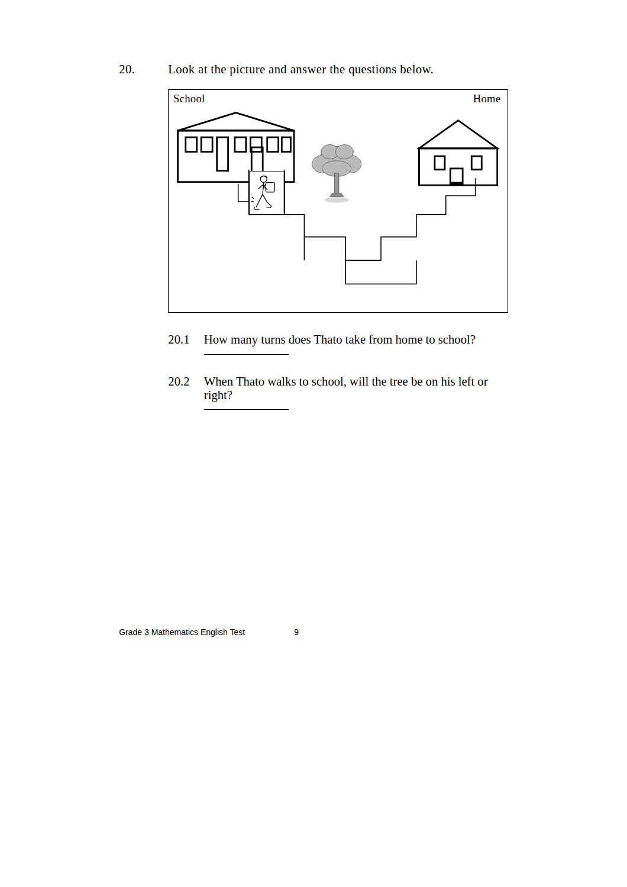20.
Look at the picture and answer the questions below.
School Home
20.1
How many turns does Thato take from home to school?
20.2
When Thato walks to school, will the tree be on his left or right?
Grade 3 Mathematics English Test 9